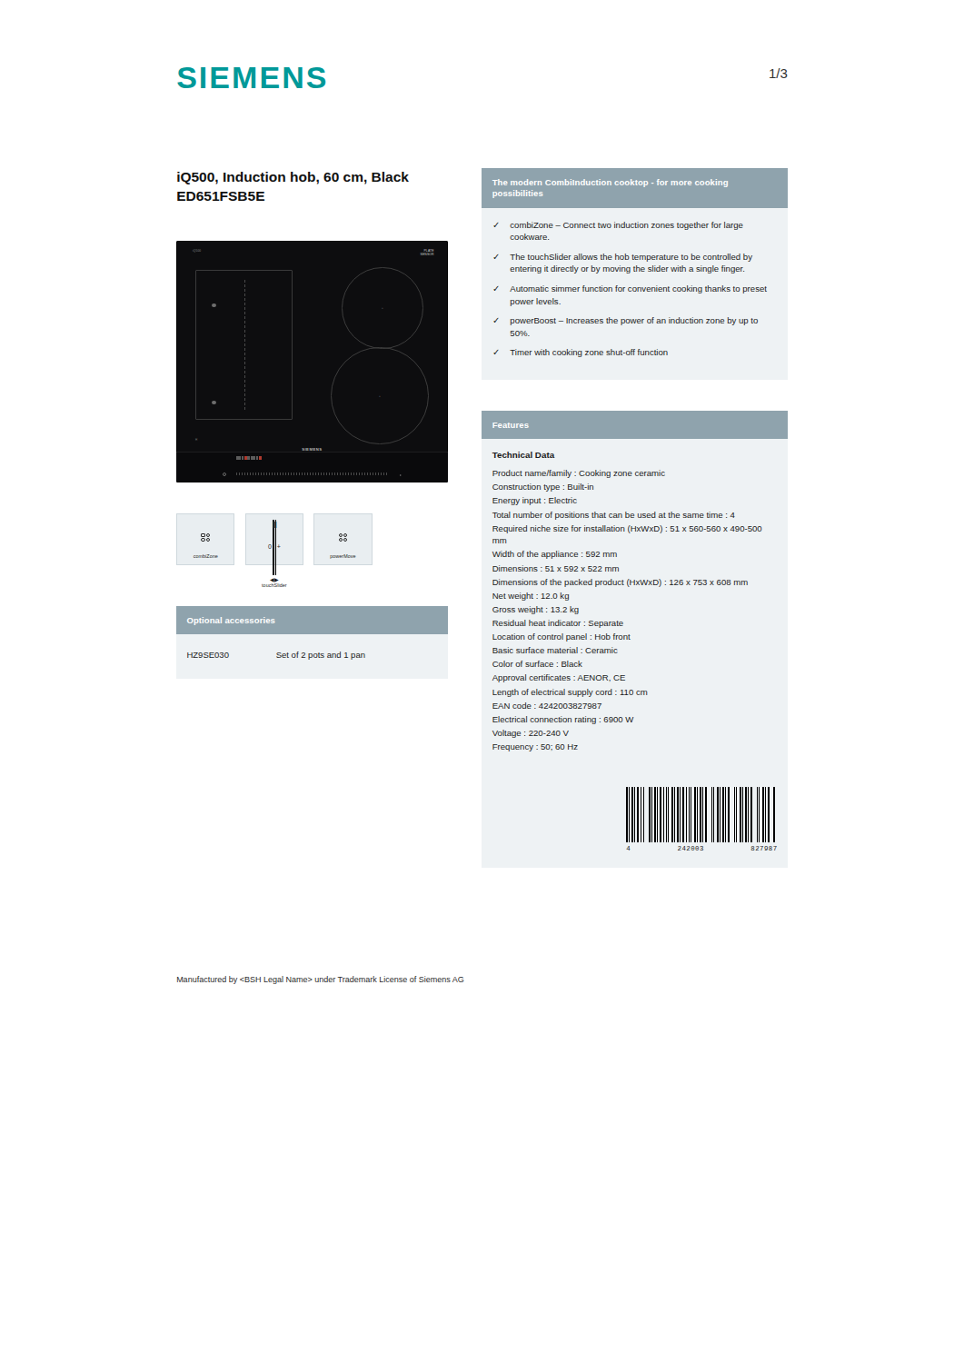SIEMENS
1/3
iQ500, Induction hob, 60 cm, Black
ED651FSB5E
iQ500
PLATE
SENSOR
+
+
H
SIEMENS
combiZone
0||||+
◀▶
touchSlider
powerMove
Optional accessories
| HZ9SE030 | Set of 2 pots and 1 pan |
The modern CombiInduction cooktop - for more cooking possibilities
combiZone – Connect two induction zones together for large cookware.
The touchSlider allows the hob temperature to be controlled by entering it directly or by moving the slider with a single finger.
Automatic simmer function for convenient cooking thanks to preset power levels.
powerBoost – Increases the power of an induction zone by up to 50%.
Timer with cooking zone shut-off function
Features
Technical Data
Product name/family : Cooking zone ceramic
Construction type : Built-in
Energy input : Electric
Total number of positions that can be used at the same time : 4
Required niche size for installation (HxWxD) : 51 x 560-560 x 490-500 mm
Width of the appliance : 592 mm
Dimensions : 51 x 592 x 522 mm
Dimensions of the packed product (HxWxD) : 126 x 753 x 608 mm
Net weight : 12.0 kg
Gross weight : 13.2 kg
Residual heat indicator : Separate
Location of control panel : Hob front
Basic surface material : Ceramic
Color of surface : Black
Approval certificates : AENOR, CE
Length of electrical supply cord : 110 cm
EAN code : 4242003827987
Electrical connection rating : 6900 W
Voltage : 220-240 V
Frequency : 50; 60 Hz
4242003827987
Manufactured by <BSH Legal Name> under Trademark License of Siemens AG